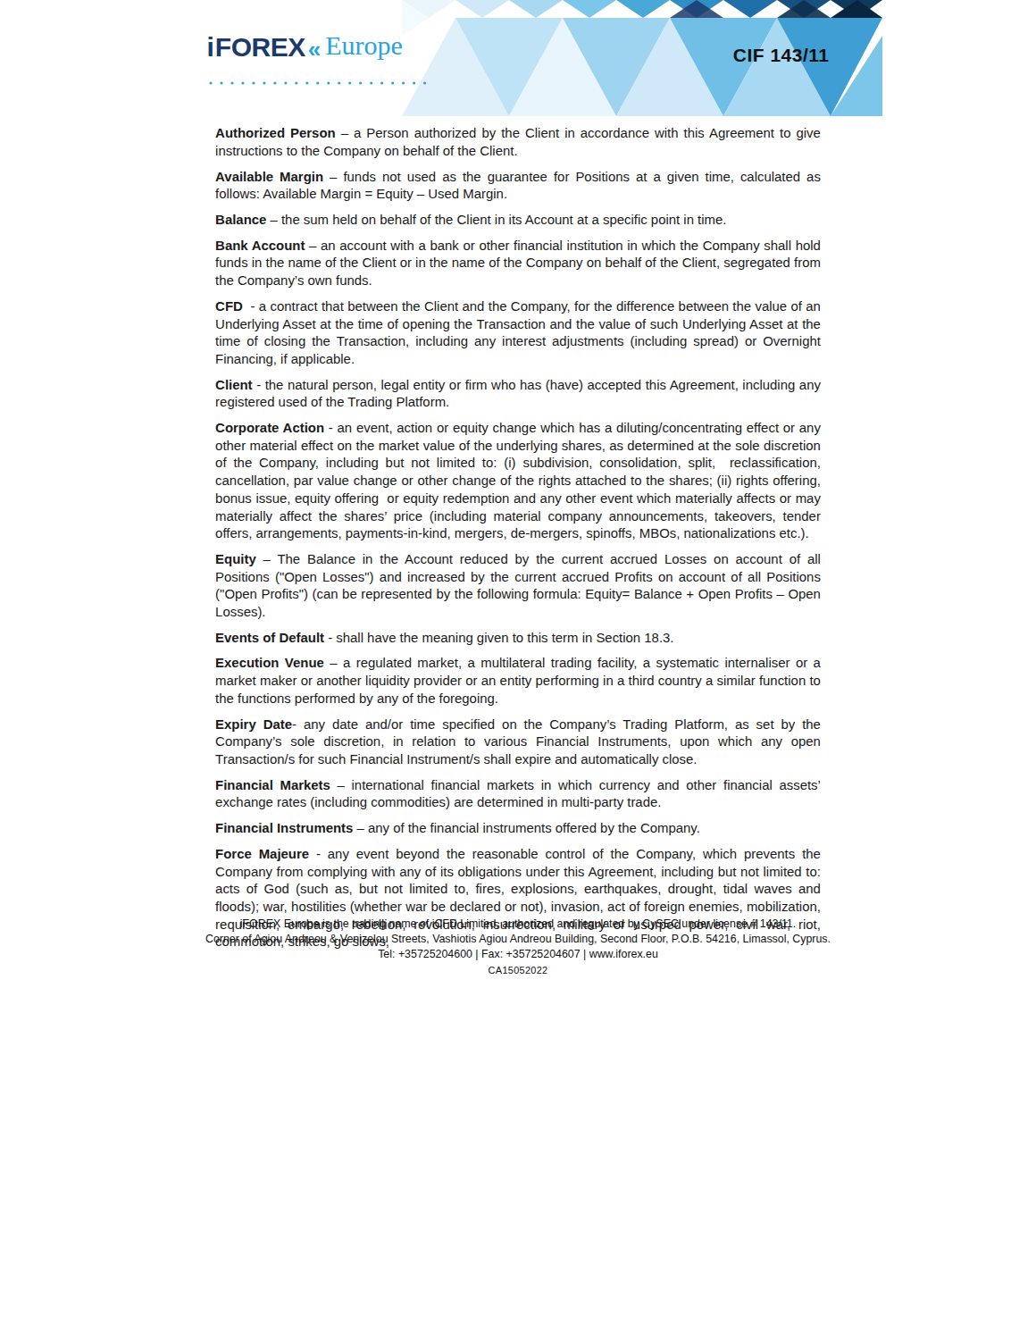CIF 143/11
iFOREX«Europe
Authorized Person – a Person authorized by the Client in accordance with this Agreement to give instructions to the Company on behalf of the Client.
Available Margin – funds not used as the guarantee for Positions at a given time, calculated as follows: Available Margin = Equity – Used Margin.
Balance – the sum held on behalf of the Client in its Account at a specific point in time.
Bank Account – an account with a bank or other financial institution in which the Company shall hold funds in the name of the Client or in the name of the Company on behalf of the Client, segregated from the Company’s own funds.
CFD - a contract that between the Client and the Company, for the difference between the value of an Underlying Asset at the time of opening the Transaction and the value of such Underlying Asset at the time of closing the Transaction, including any interest adjustments (including spread) or Overnight Financing, if applicable.
Client - the natural person, legal entity or firm who has (have) accepted this Agreement, including any registered used of the Trading Platform.
Corporate Action - an event, action or equity change which has a diluting/concentrating effect or any other material effect on the market value of the underlying shares, as determined at the sole discretion of the Company, including but not limited to: (i) subdivision, consolidation, split, reclassification, cancellation, par value change or other change of the rights attached to the shares; (ii) rights offering, bonus issue, equity offering or equity redemption and any other event which materially affects or may materially affect the shares’ price (including material company announcements, takeovers, tender offers, arrangements, payments-in-kind, mergers, de-mergers, spinoffs, MBOs, nationalizations etc.).
Equity – The Balance in the Account reduced by the current accrued Losses on account of all Positions ("Open Losses") and increased by the current accrued Profits on account of all Positions ("Open Profits") (can be represented by the following formula: Equity= Balance + Open Profits – Open Losses).
Events of Default - shall have the meaning given to this term in Section 18.3.
Execution Venue – a regulated market, a multilateral trading facility, a systematic internaliser or a market maker or another liquidity provider or an entity performing in a third country a similar function to the functions performed by any of the foregoing.
Expiry Date- any date and/or time specified on the Company’s Trading Platform, as set by the Company’s sole discretion, in relation to various Financial Instruments, upon which any open Transaction/s for such Financial Instrument/s shall expire and automatically close.
Financial Markets – international financial markets in which currency and other financial assets’ exchange rates (including commodities) are determined in multi-party trade.
Financial Instruments – any of the financial instruments offered by the Company.
Force Majeure - any event beyond the reasonable control of the Company, which prevents the Company from complying with any of its obligations under this Agreement, including but not limited to: acts of God (such as, but not limited to, fires, explosions, earthquakes, drought, tidal waves and floods); war, hostilities (whether war be declared or not), invasion, act of foreign enemies, mobilization, requisition, embargo, rebellion, revolution, insurrection, military or usurped power, civil war, riot, commotion, strikes, go slows,
iFOREX Europe is the trading name of iCFD Limited, authorized and regulated by CySEC under license # 143/11.
Corner of Agiou Andreou & Venizelou Streets, Vashiotis Agiou Andreou Building, Second Floor, P.O.B. 54216, Limassol, Cyprus.
Tel: +35725204600 | Fax: +35725204607 | www.iforex.eu
CA15052022